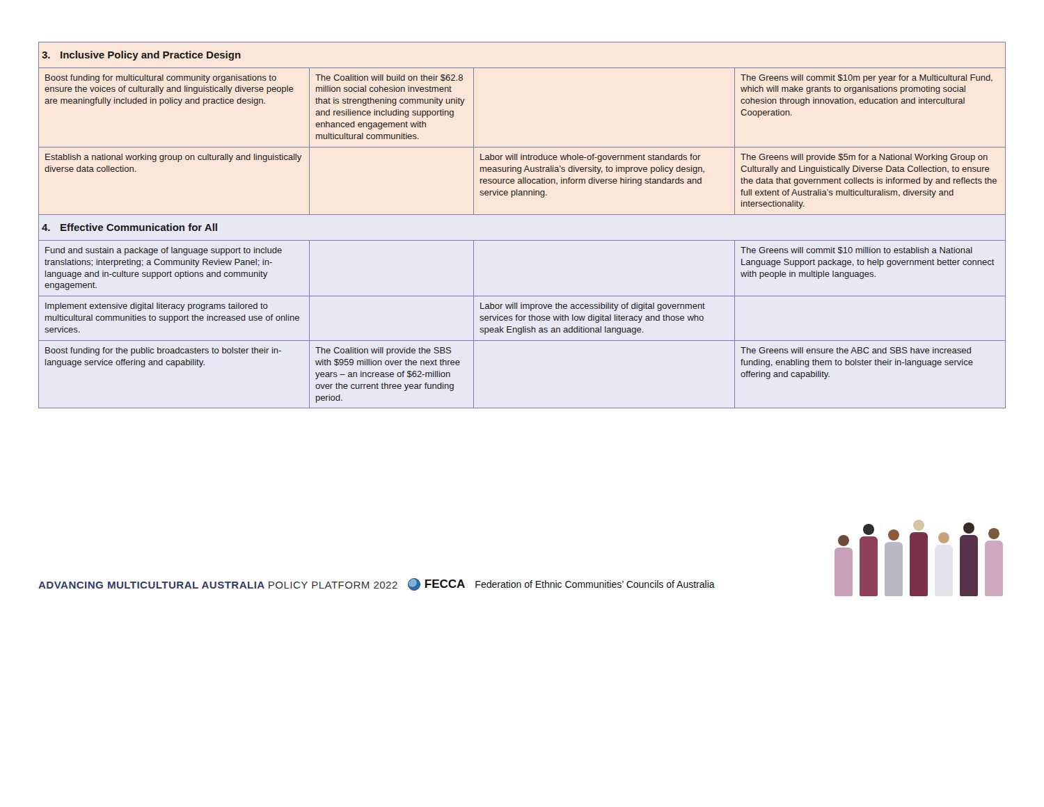| 3. Inclusive Policy and Practice Design |
| Boost funding for multicultural community organisations to ensure the voices of culturally and linguistically diverse people are meaningfully included in policy and practice design. | The Coalition will build on their $62.8 million social cohesion investment that is strengthening community unity and resilience including supporting enhanced engagement with multicultural communities. | | The Greens will commit $10m per year for a Multicultural Fund, which will make grants to organisations promoting social cohesion through innovation, education and intercultural Cooperation. |
| Establish a national working group on culturally and linguistically diverse data collection. | | Labor will introduce whole-of-government standards for measuring Australia’s diversity, to improve policy design, resource allocation, inform diverse hiring standards and service planning. | The Greens will provide $5m for a National Working Group on Culturally and Linguistically Diverse Data Collection, to ensure the data that government collects is informed by and reflects the full extent of Australia’s multiculturalism, diversity and intersectionality. |
| 4. Effective Communication for All |
| Fund and sustain a package of language support to include translations; interpreting; a Community Review Panel; in-language and in-culture support options and community engagement. | | | The Greens will commit $10 million to establish a National Language Support package, to help government better connect with people in multiple languages. |
| Implement extensive digital literacy programs tailored to multicultural communities to support the increased use of online services. | | Labor will improve the accessibility of digital government services for those with low digital literacy and those who speak English as an additional language. | |
| Boost funding for the public broadcasters to bolster their in-language service offering and capability. | The Coalition will provide the SBS with $959 million over the next three years – an increase of $62-million over the current three year funding period. | | The Greens will ensure the ABC and SBS have increased funding, enabling them to bolster their in-language service offering and capability. |
ADVANCING MULTICULTURAL AUSTRALIA POLICY PLATFORM 2022 FECCA Federation of Ethnic Communities’ Councils of Australia